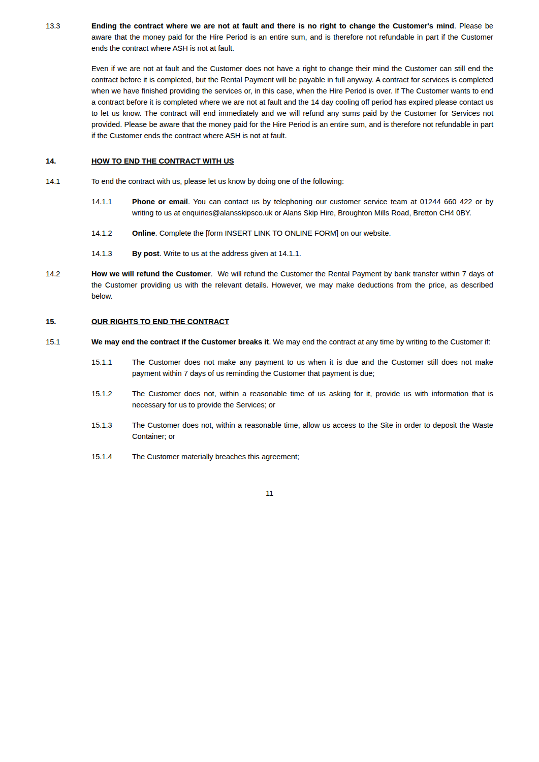13.3
Ending the contract where we are not at fault and there is no right to change the Customer's mind. Please be aware that the money paid for the Hire Period is an entire sum, and is therefore not refundable in part if the Customer ends the contract where ASH is not at fault.
Even if we are not at fault and the Customer does not have a right to change their mind the Customer can still end the contract before it is completed, but the Rental Payment will be payable in full anyway. A contract for services is completed when we have finished providing the services or, in this case, when the Hire Period is over. If The Customer wants to end a contract before it is completed where we are not at fault and the 14 day cooling off period has expired please contact us to let us know. The contract will end immediately and we will refund any sums paid by the Customer for Services not provided. Please be aware that the money paid for the Hire Period is an entire sum, and is therefore not refundable in part if the Customer ends the contract where ASH is not at fault.
14. How to end the contract with us
14.1
To end the contract with us, please let us know by doing one of the following:
14.1.1
Phone or email. You can contact us by telephoning our customer service team at 01244 660 422 or by writing to us at enquiries@alansskipsco.uk or Alans Skip Hire, Broughton Mills Road, Bretton CH4 0BY.
14.1.2
Online. Complete the [form INSERT LINK TO ONLINE FORM] on our website.
14.1.3
By post. Write to us at the address given at 14.1.1.
14.2
How we will refund the Customer. We will refund the Customer the Rental Payment by bank transfer within 7 days of the Customer providing us with the relevant details. However, we may make deductions from the price, as described below.
15. Our rights to end the contract
15.1
We may end the contract if the Customer breaks it. We may end the contract at any time by writing to the Customer if:
15.1.1
The Customer does not make any payment to us when it is due and the Customer still does not make payment within 7 days of us reminding the Customer that payment is due;
15.1.2
The Customer does not, within a reasonable time of us asking for it, provide us with information that is necessary for us to provide the Services; or
15.1.3
The Customer does not, within a reasonable time, allow us access to the Site in order to deposit the Waste Container; or
15.1.4
The Customer materially breaches this agreement;
11